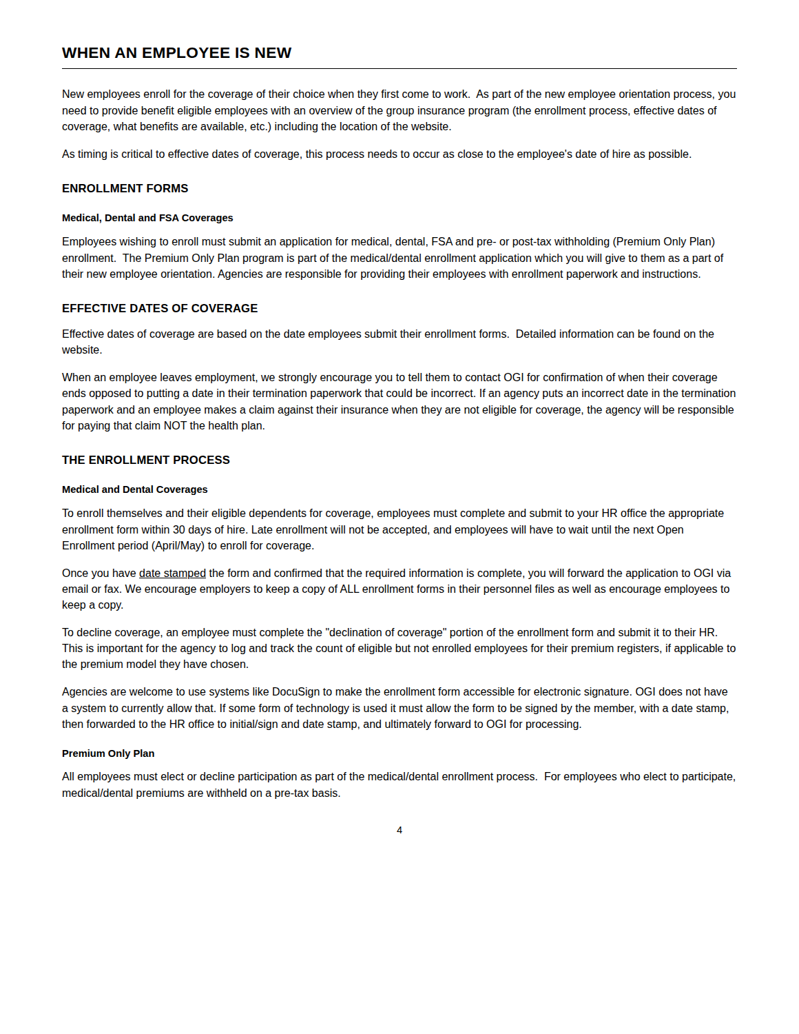WHEN AN EMPLOYEE IS NEW
New employees enroll for the coverage of their choice when they first come to work. As part of the new employee orientation process, you need to provide benefit eligible employees with an overview of the group insurance program (the enrollment process, effective dates of coverage, what benefits are available, etc.) including the location of the website.
As timing is critical to effective dates of coverage, this process needs to occur as close to the employee's date of hire as possible.
ENROLLMENT FORMS
Medical, Dental and FSA Coverages
Employees wishing to enroll must submit an application for medical, dental, FSA and pre- or post-tax withholding (Premium Only Plan) enrollment. The Premium Only Plan program is part of the medical/dental enrollment application which you will give to them as a part of their new employee orientation. Agencies are responsible for providing their employees with enrollment paperwork and instructions.
EFFECTIVE DATES OF COVERAGE
Effective dates of coverage are based on the date employees submit their enrollment forms. Detailed information can be found on the website.
When an employee leaves employment, we strongly encourage you to tell them to contact OGI for confirmation of when their coverage ends opposed to putting a date in their termination paperwork that could be incorrect. If an agency puts an incorrect date in the termination paperwork and an employee makes a claim against their insurance when they are not eligible for coverage, the agency will be responsible for paying that claim NOT the health plan.
THE ENROLLMENT PROCESS
Medical and Dental Coverages
To enroll themselves and their eligible dependents for coverage, employees must complete and submit to your HR office the appropriate enrollment form within 30 days of hire. Late enrollment will not be accepted, and employees will have to wait until the next Open Enrollment period (April/May) to enroll for coverage.
Once you have date stamped the form and confirmed that the required information is complete, you will forward the application to OGI via email or fax. We encourage employers to keep a copy of ALL enrollment forms in their personnel files as well as encourage employees to keep a copy.
To decline coverage, an employee must complete the "declination of coverage" portion of the enrollment form and submit it to their HR. This is important for the agency to log and track the count of eligible but not enrolled employees for their premium registers, if applicable to the premium model they have chosen.
Agencies are welcome to use systems like DocuSign to make the enrollment form accessible for electronic signature. OGI does not have a system to currently allow that. If some form of technology is used it must allow the form to be signed by the member, with a date stamp, then forwarded to the HR office to initial/sign and date stamp, and ultimately forward to OGI for processing.
Premium Only Plan
All employees must elect or decline participation as part of the medical/dental enrollment process. For employees who elect to participate, medical/dental premiums are withheld on a pre-tax basis.
4